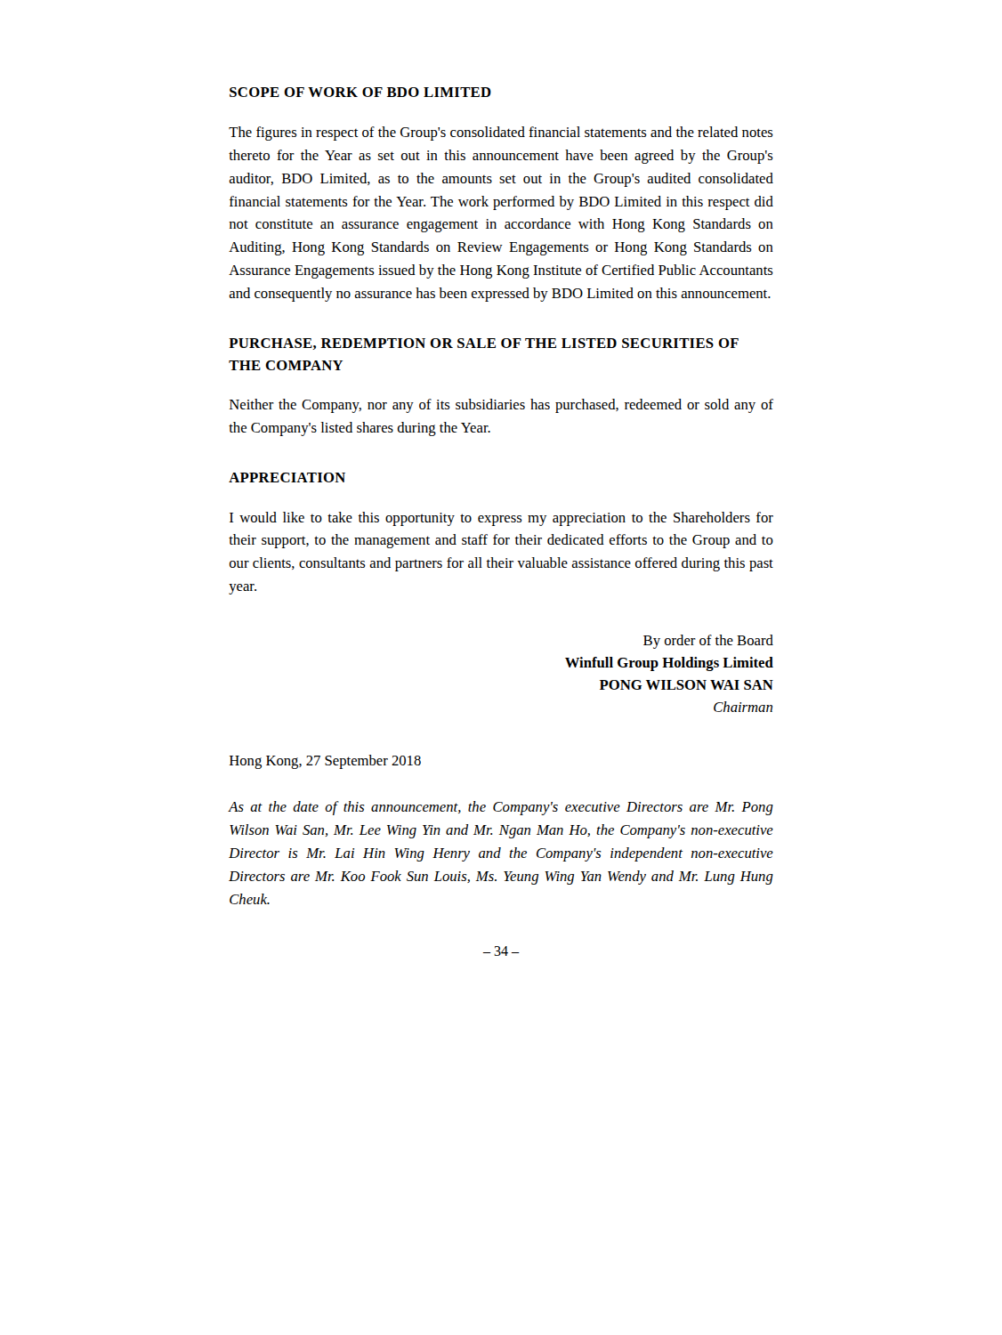SCOPE OF WORK OF BDO LIMITED
The figures in respect of the Group's consolidated financial statements and the related notes thereto for the Year as set out in this announcement have been agreed by the Group's auditor, BDO Limited, as to the amounts set out in the Group's audited consolidated financial statements for the Year. The work performed by BDO Limited in this respect did not constitute an assurance engagement in accordance with Hong Kong Standards on Auditing, Hong Kong Standards on Review Engagements or Hong Kong Standards on Assurance Engagements issued by the Hong Kong Institute of Certified Public Accountants and consequently no assurance has been expressed by BDO Limited on this announcement.
PURCHASE, REDEMPTION OR SALE OF THE LISTED SECURITIES OF THE COMPANY
Neither the Company, nor any of its subsidiaries has purchased, redeemed or sold any of the Company's listed shares during the Year.
APPRECIATION
I would like to take this opportunity to express my appreciation to the Shareholders for their support, to the management and staff for their dedicated efforts to the Group and to our clients, consultants and partners for all their valuable assistance offered during this past year.
By order of the Board Winfull Group Holdings Limited PONG WILSON WAI SAN Chairman
Hong Kong, 27 September 2018
As at the date of this announcement, the Company's executive Directors are Mr. Pong Wilson Wai San, Mr. Lee Wing Yin and Mr. Ngan Man Ho, the Company's non-executive Director is Mr. Lai Hin Wing Henry and the Company's independent non-executive Directors are Mr. Koo Fook Sun Louis, Ms. Yeung Wing Yan Wendy and Mr. Lung Hung Cheuk.
– 34 –